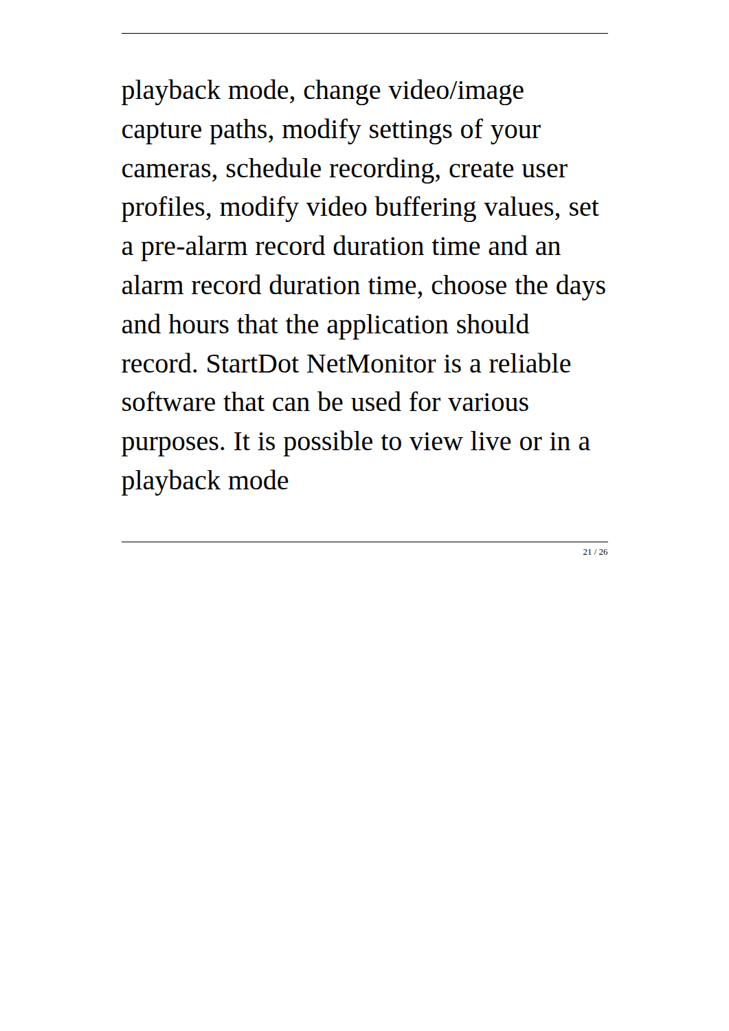playback mode, change video/image capture paths, modify settings of your cameras, schedule recording, create user profiles, modify video buffering values, set a pre-alarm record duration time and an alarm record duration time, choose the days and hours that the application should record. StartDot NetMonitor is a reliable software that can be used for various purposes. It is possible to view live or in a playback mode
21 / 26